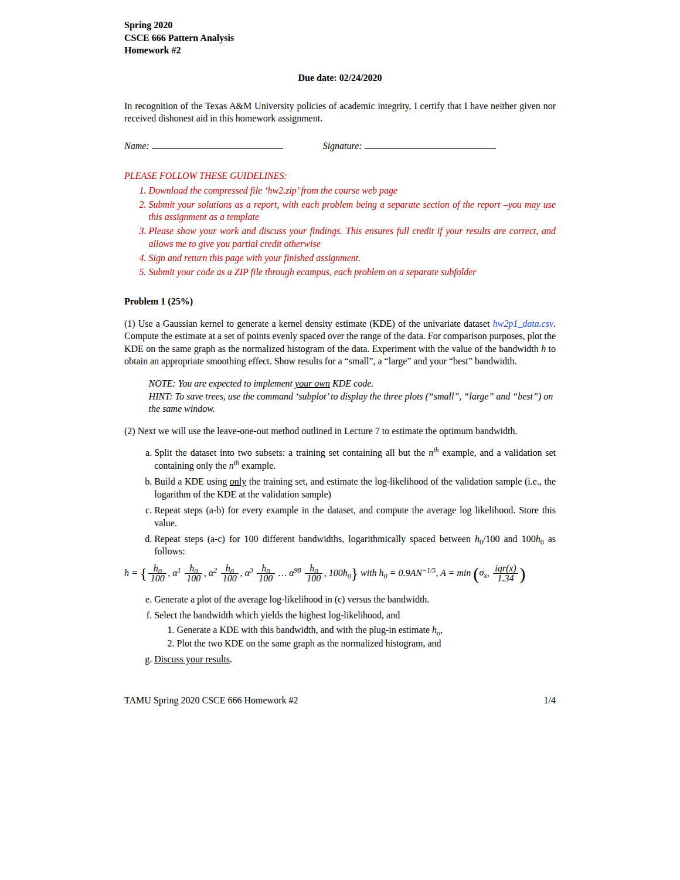Spring 2020
CSCE 666 Pattern Analysis
Homework #2
Due date: 02/24/2020
In recognition of the Texas A&M University policies of academic integrity, I certify that I have neither given nor received dishonest aid in this homework assignment.
Name: Signature:
PLEASE FOLLOW THESE GUIDELINES:
Download the compressed file ‘hw2.zip’ from the course web page
Submit your solutions as a report, with each problem being a separate section of the report –you may use this assignment as a template
Please show your work and discuss your findings. This ensures full credit if your results are correct, and allows me to give you partial credit otherwise
Sign and return this page with your finished assignment.
Submit your code as a ZIP file through ecampus, each problem on a separate subfolder
Problem 1 (25%)
(1) Use a Gaussian kernel to generate a kernel density estimate (KDE) of the univariate dataset hw2p1_data.csv. Compute the estimate at a set of points evenly spaced over the range of the data. For comparison purposes, plot the KDE on the same graph as the normalized histogram of the data. Experiment with the value of the bandwidth h to obtain an appropriate smoothing effect. Show results for a “small”, a “large” and your “best” bandwidth.
NOTE: You are expected to implement your own KDE code.
HINT: To save trees, use the command ‘subplot’ to display the three plots (“small”, “large” and “best”) on the same window.
(2) Next we will use the leave-one-out method outlined in Lecture 7 to estimate the optimum bandwidth.
Split the dataset into two subsets: a training set containing all but the nth example, and a validation set containing only the nth example.
Build a KDE using only the training set, and estimate the log-likelihood of the validation sample (i.e., the logarithm of the KDE at the validation sample)
Repeat steps (a-b) for every example in the dataset, and compute the average log likelihood. Store this value.
Repeat steps (a-c) for 100 different bandwidths, logarithmically spaced between h0/100 and 100h0 as follows:
h = {h0100, α1 h0100, α2 h0100, α3 h0100 … α98 h0100, 100h0} with h0 = 0.9AN−1/5, A = min (σx, iqr(x) 1.34)
Generate a plot of the average log-likelihood in (c) versus the bandwidth.
Select the bandwidth which yields the highest log-likelihood, and
Generate a KDE with this bandwidth, and with the plug-in estimate ho,
Plot the two KDE on the same graph as the normalized histogram, and
Discuss your results.
TAMU Spring 2020 CSCE 666 Homework #2 1/4